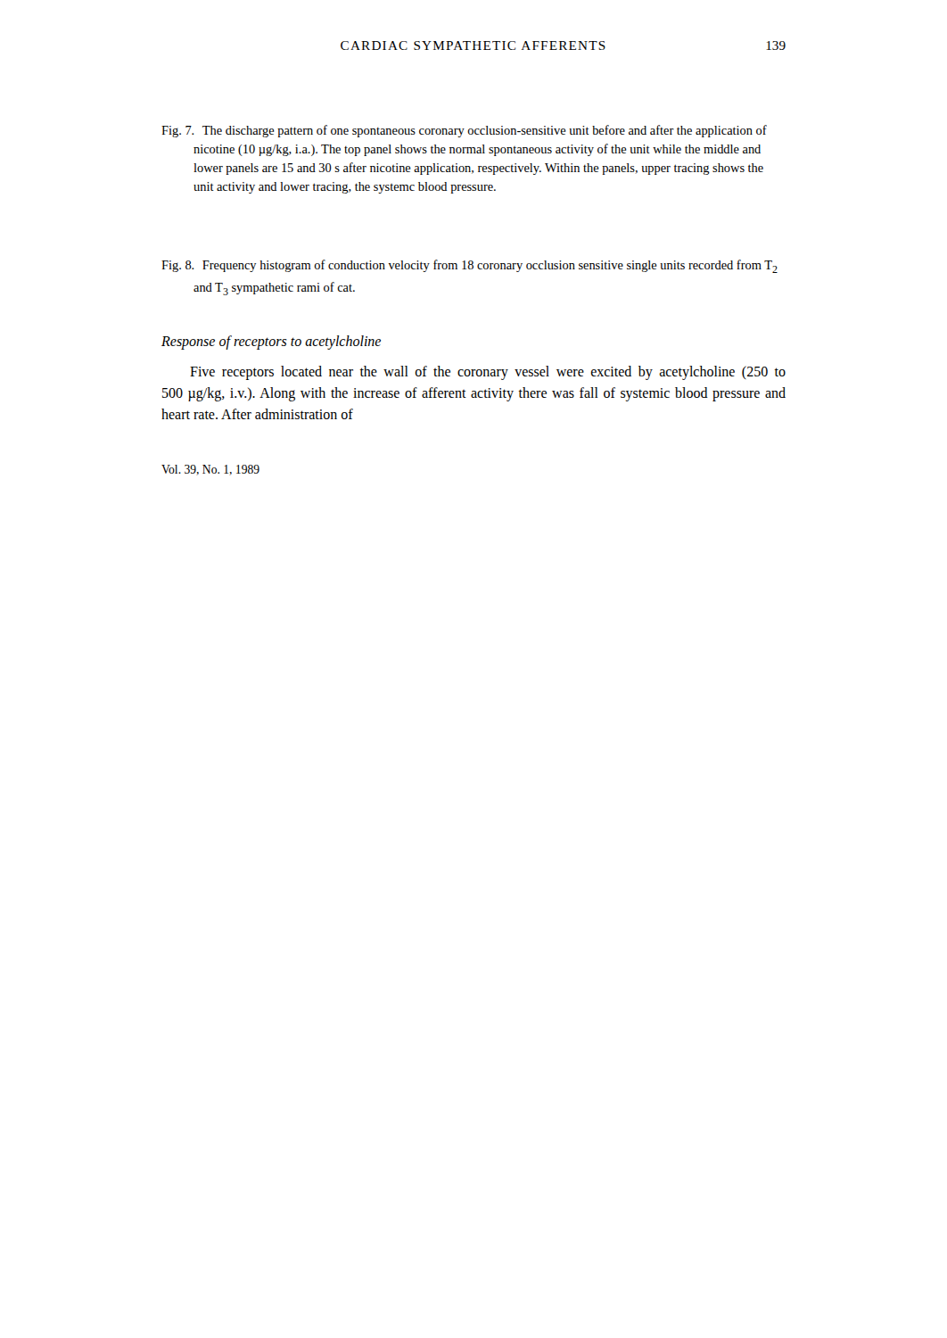CARDIAC SYMPATHETIC AFFERENTS 139
Fig. 7. The discharge pattern of one spontaneous coronary occlusion-sensitive unit before and after the application of nicotine (10 µg/kg, i.a.). The top panel shows the normal spontaneous activity of the unit while the middle and lower panels are 15 and 30 s after nicotine application, respectively. Within the panels, upper tracing shows the unit activity and lower tracing, the systemc blood pressure.
Fig. 8. Frequency histogram of conduction velocity from 18 coronary occlusion sensitive single units recorded from T2 and T3 sympathetic rami of cat.
Response of receptors to acetylcholine
Five receptors located near the wall of the coronary vessel were excited by acetylcholine (250 to 500 µg/kg, i.v.). Along with the increase of afferent activity there was fall of systemic blood pressure and heart rate. After administration of
Vol. 39, No. 1, 1989